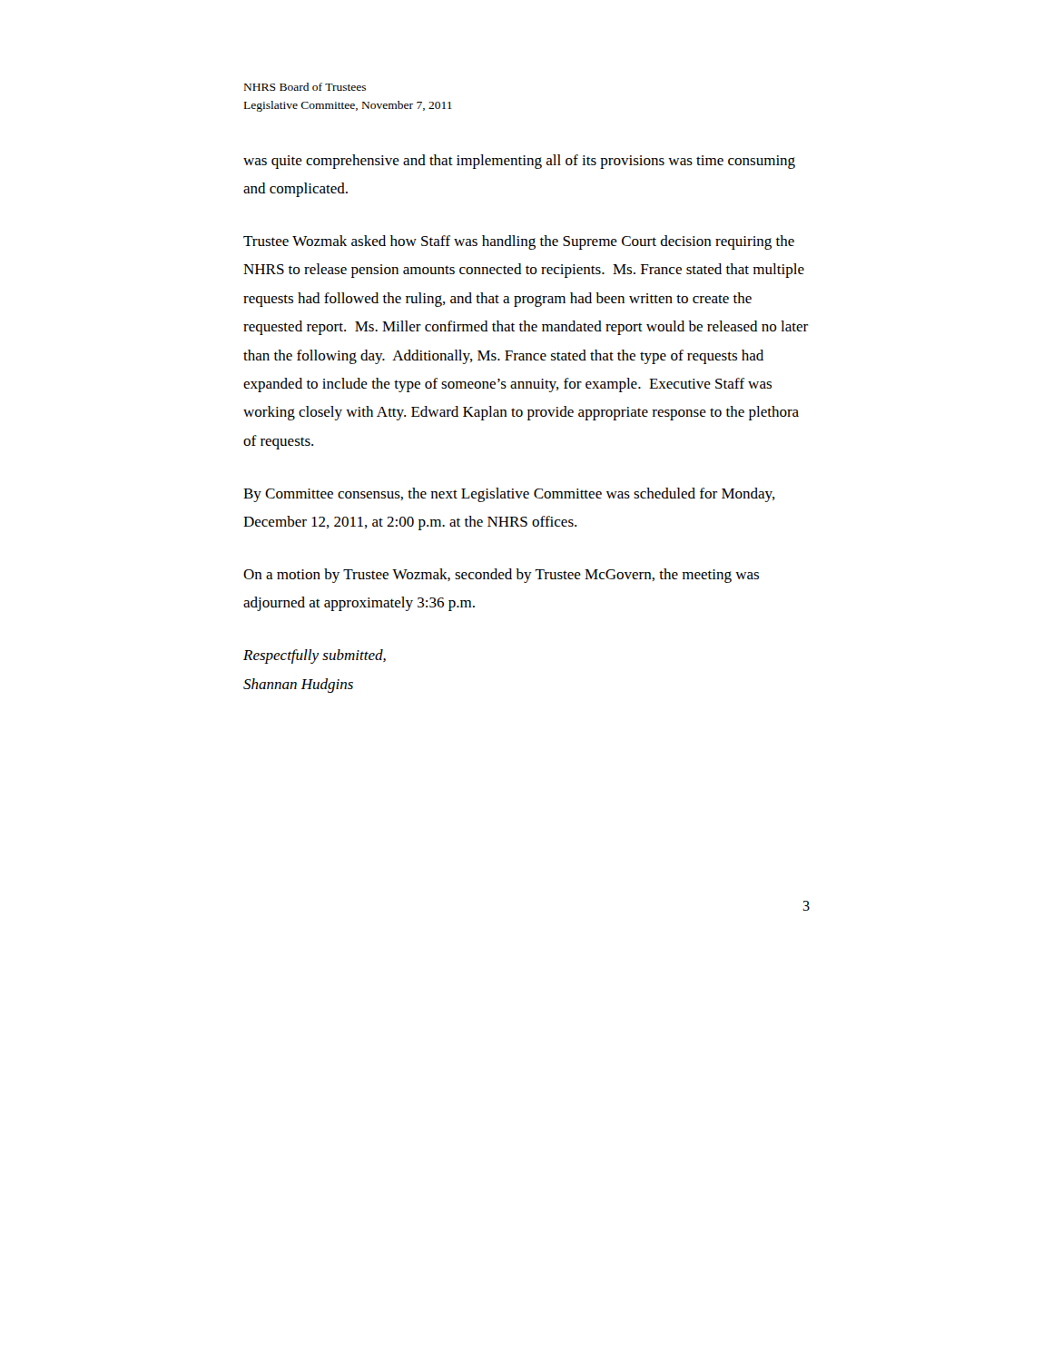NHRS Board of Trustees
Legislative Committee, November 7, 2011
was quite comprehensive and that implementing all of its provisions was time consuming and complicated.
Trustee Wozmak asked how Staff was handling the Supreme Court decision requiring the NHRS to release pension amounts connected to recipients. Ms. France stated that multiple requests had followed the ruling, and that a program had been written to create the requested report. Ms. Miller confirmed that the mandated report would be released no later than the following day. Additionally, Ms. France stated that the type of requests had expanded to include the type of someone’s annuity, for example. Executive Staff was working closely with Atty. Edward Kaplan to provide appropriate response to the plethora of requests.
By Committee consensus, the next Legislative Committee was scheduled for Monday, December 12, 2011, at 2:00 p.m. at the NHRS offices.
On a motion by Trustee Wozmak, seconded by Trustee McGovern, the meeting was adjourned at approximately 3:36 p.m.
Respectfully submitted,
Shannan Hudgins
3